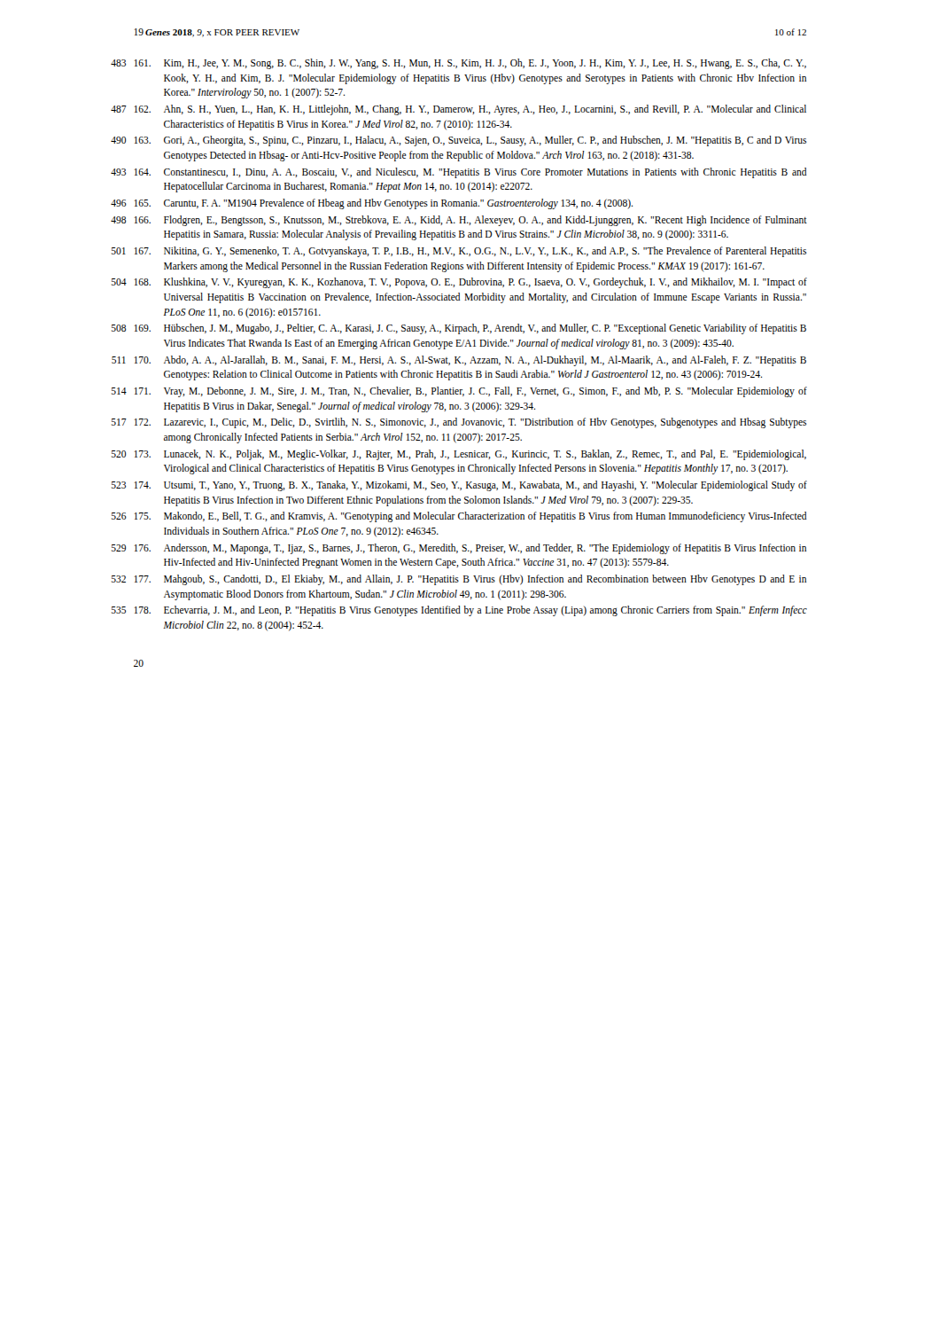19 Genes 2018, 9, x FOR PEER REVIEW
10 of 12
483161. Kim, H., Jee, Y. M., Song, B. C., Shin, J. W., Yang, S. H., Mun, H. S., Kim, H. J., Oh, E. J., Yoon, J. H., Kim, Y. J., Lee, H. S., Hwang, E. S., Cha, C. Y., Kook, Y. H., and Kim, B. J. "Molecular Epidemiology of Hepatitis B Virus (Hbv) Genotypes and Serotypes in Patients with Chronic Hbv Infection in Korea." Intervirology 50, no. 1 (2007): 52-7.
487162. Ahn, S. H., Yuen, L., Han, K. H., Littlejohn, M., Chang, H. Y., Damerow, H., Ayres, A., Heo, J., Locarnini, S., and Revill, P. A. "Molecular and Clinical Characteristics of Hepatitis B Virus in Korea." J Med Virol 82, no. 7 (2010): 1126-34.
490163. Gori, A., Gheorgita, S., Spinu, C., Pinzaru, I., Halacu, A., Sajen, O., Suveica, L., Sausy, A., Muller, C. P., and Hubschen, J. M. "Hepatitis B, C and D Virus Genotypes Detected in Hbsag- or Anti-Hcv-Positive People from the Republic of Moldova." Arch Virol 163, no. 2 (2018): 431-38.
493164. Constantinescu, I., Dinu, A. A., Boscaiu, V., and Niculescu, M. "Hepatitis B Virus Core Promoter Mutations in Patients with Chronic Hepatitis B and Hepatocellular Carcinoma in Bucharest, Romania." Hepat Mon 14, no. 10 (2014): e22072.
496165. Caruntu, F. A. "M1904 Prevalence of Hbeag and Hbv Genotypes in Romania." Gastroenterology 134, no. 4 (2008).
498166. Flodgren, E., Bengtsson, S., Knutsson, M., Strebkova, E. A., Kidd, A. H., Alexeyev, O. A., and Kidd-Ljunggren, K. "Recent High Incidence of Fulminant Hepatitis in Samara, Russia: Molecular Analysis of Prevailing Hepatitis B and D Virus Strains." J Clin Microbiol 38, no. 9 (2000): 3311-6.
501167. Nikitina, G. Y., Semenenko, T. A., Gotvyanskaya, T. P., I.B., H., M.V., K., O.G., N., L.V., Y., L.K., K., and A.P., S. "The Prevalence of Parenteral Hepatitis Markers among the Medical Personnel in the Russian Federation Regions with Different Intensity of Epidemic Process." KMAX 19 (2017): 161-67.
504168. Klushkina, V. V., Kyuregyan, K. K., Kozhanova, T. V., Popova, O. E., Dubrovina, P. G., Isaeva, O. V., Gordeychuk, I. V., and Mikhailov, M. I. "Impact of Universal Hepatitis B Vaccination on Prevalence, Infection-Associated Morbidity and Mortality, and Circulation of Immune Escape Variants in Russia." PLoS One 11, no. 6 (2016): e0157161.
508169. Hübschen, J. M., Mugabo, J., Peltier, C. A., Karasi, J. C., Sausy, A., Kirpach, P., Arendt, V., and Muller, C. P. "Exceptional Genetic Variability of Hepatitis B Virus Indicates That Rwanda Is East of an Emerging African Genotype E/A1 Divide." Journal of medical virology 81, no. 3 (2009): 435-40.
511170. Abdo, A. A., Al-Jarallah, B. M., Sanai, F. M., Hersi, A. S., Al-Swat, K., Azzam, N. A., Al-Dukhayil, M., Al-Maarik, A., and Al-Faleh, F. Z. "Hepatitis B Genotypes: Relation to Clinical Outcome in Patients with Chronic Hepatitis B in Saudi Arabia." World J Gastroenterol 12, no. 43 (2006): 7019-24.
514171. Vray, M., Debonne, J. M., Sire, J. M., Tran, N., Chevalier, B., Plantier, J. C., Fall, F., Vernet, G., Simon, F., and Mb, P. S. "Molecular Epidemiology of Hepatitis B Virus in Dakar, Senegal." Journal of medical virology 78, no. 3 (2006): 329-34.
517172. Lazarevic, I., Cupic, M., Delic, D., Svirtlih, N. S., Simonovic, J., and Jovanovic, T. "Distribution of Hbv Genotypes, Subgenotypes and Hbsag Subtypes among Chronically Infected Patients in Serbia." Arch Virol 152, no. 11 (2007): 2017-25.
520173. Lunacek, N. K., Poljak, M., Meglic-Volkar, J., Rajter, M., Prah, J., Lesnicar, G., Kurincic, T. S., Baklan, Z., Remec, T., and Pal, E. "Epidemiological, Virological and Clinical Characteristics of Hepatitis B Virus Genotypes in Chronically Infected Persons in Slovenia." Hepatitis Monthly 17, no. 3 (2017).
523174. Utsumi, T., Yano, Y., Truong, B. X., Tanaka, Y., Mizokami, M., Seo, Y., Kasuga, M., Kawabata, M., and Hayashi, Y. "Molecular Epidemiological Study of Hepatitis B Virus Infection in Two Different Ethnic Populations from the Solomon Islands." J Med Virol 79, no. 3 (2007): 229-35.
526175. Makondo, E., Bell, T. G., and Kramvis, A. "Genotyping and Molecular Characterization of Hepatitis B Virus from Human Immunodeficiency Virus-Infected Individuals in Southern Africa." PLoS One 7, no. 9 (2012): e46345.
529176. Andersson, M., Maponga, T., Ijaz, S., Barnes, J., Theron, G., Meredith, S., Preiser, W., and Tedder, R. "The Epidemiology of Hepatitis B Virus Infection in Hiv-Infected and Hiv-Uninfected Pregnant Women in the Western Cape, South Africa." Vaccine 31, no. 47 (2013): 5579-84.
532177. Mahgoub, S., Candotti, D., El Ekiaby, M., and Allain, J. P. "Hepatitis B Virus (Hbv) Infection and Recombination between Hbv Genotypes D and E in Asymptomatic Blood Donors from Khartoum, Sudan." J Clin Microbiol 49, no. 1 (2011): 298-306.
535178. Echevarria, J. M., and Leon, P. "Hepatitis B Virus Genotypes Identified by a Line Probe Assay (Lipa) among Chronic Carriers from Spain." Enferm Infecc Microbiol Clin 22, no. 8 (2004): 452-4.
20